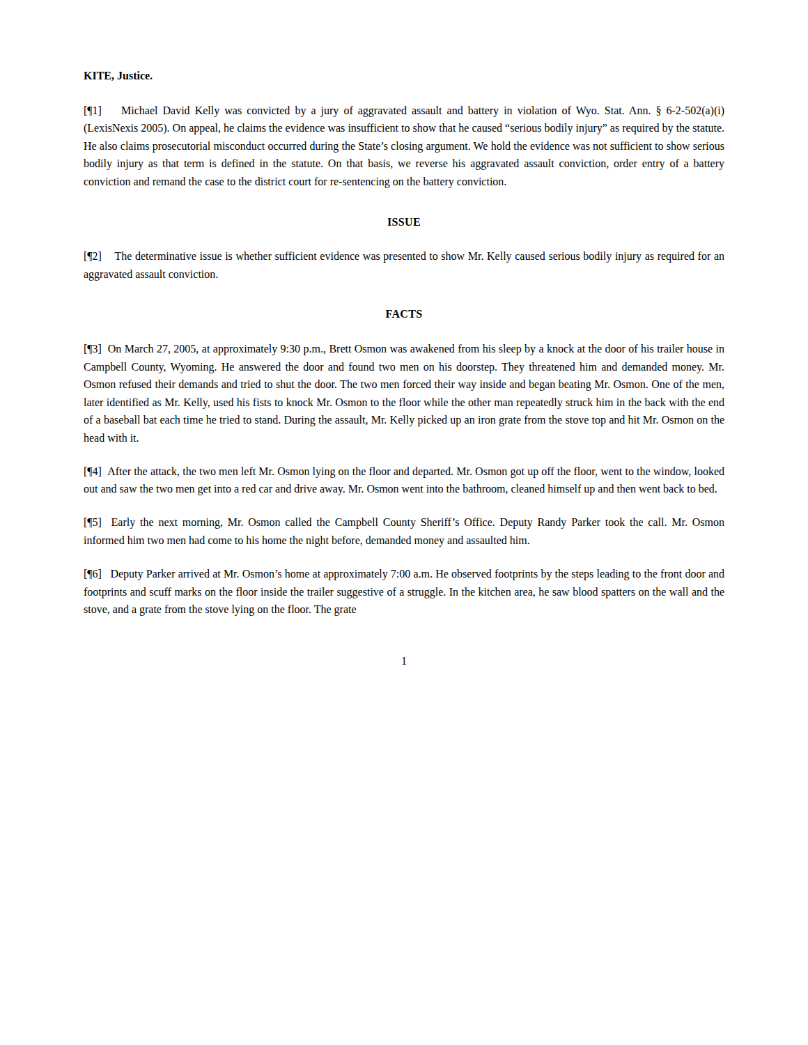KITE, Justice.
[¶1] Michael David Kelly was convicted by a jury of aggravated assault and battery in violation of Wyo. Stat. Ann. § 6-2-502(a)(i) (LexisNexis 2005). On appeal, he claims the evidence was insufficient to show that he caused “serious bodily injury” as required by the statute. He also claims prosecutorial misconduct occurred during the State’s closing argument. We hold the evidence was not sufficient to show serious bodily injury as that term is defined in the statute. On that basis, we reverse his aggravated assault conviction, order entry of a battery conviction and remand the case to the district court for re-sentencing on the battery conviction.
ISSUE
[¶2] The determinative issue is whether sufficient evidence was presented to show Mr. Kelly caused serious bodily injury as required for an aggravated assault conviction.
FACTS
[¶3] On March 27, 2005, at approximately 9:30 p.m., Brett Osmon was awakened from his sleep by a knock at the door of his trailer house in Campbell County, Wyoming. He answered the door and found two men on his doorstep. They threatened him and demanded money. Mr. Osmon refused their demands and tried to shut the door. The two men forced their way inside and began beating Mr. Osmon. One of the men, later identified as Mr. Kelly, used his fists to knock Mr. Osmon to the floor while the other man repeatedly struck him in the back with the end of a baseball bat each time he tried to stand. During the assault, Mr. Kelly picked up an iron grate from the stove top and hit Mr. Osmon on the head with it.
[¶4] After the attack, the two men left Mr. Osmon lying on the floor and departed. Mr. Osmon got up off the floor, went to the window, looked out and saw the two men get into a red car and drive away. Mr. Osmon went into the bathroom, cleaned himself up and then went back to bed.
[¶5] Early the next morning, Mr. Osmon called the Campbell County Sheriff’s Office. Deputy Randy Parker took the call. Mr. Osmon informed him two men had come to his home the night before, demanded money and assaulted him.
[¶6] Deputy Parker arrived at Mr. Osmon’s home at approximately 7:00 a.m. He observed footprints by the steps leading to the front door and footprints and scuff marks on the floor inside the trailer suggestive of a struggle. In the kitchen area, he saw blood spatters on the wall and the stove, and a grate from the stove lying on the floor. The grate
1